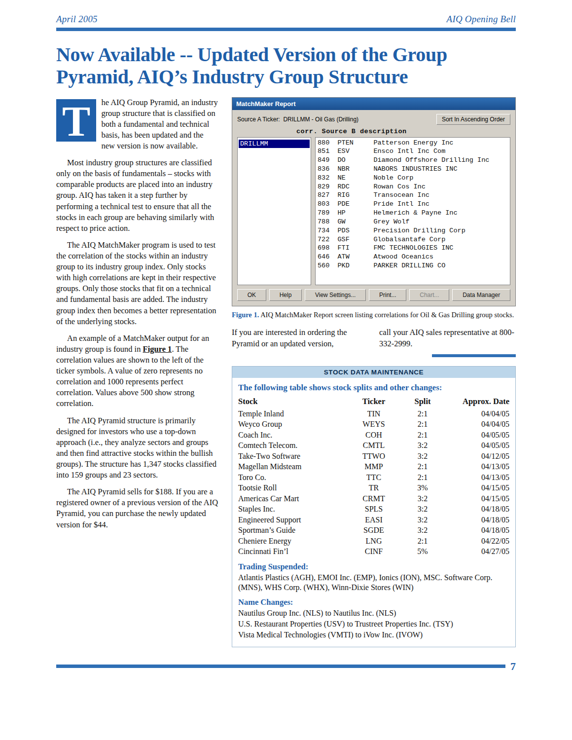April 2005
AIQ Opening Bell
Now Available -- Updated Version of the Group
Pyramid, AIQ’s Industry Group Structure
The AIQ Group Pyramid, an industry group structure that is classified on both a fundamental and technical basis, has been updated and the new version is now available.
Most industry group structures are classified only on the basis of fundamentals – stocks with comparable products are placed into an industry group. AIQ has taken it a step further by performing a technical test to ensure that all the stocks in each group are behaving similarly with respect to price action.
The AIQ MatchMaker program is used to test the correlation of the stocks within an industry group to its industry group index. Only stocks with high correlations are kept in their respective groups. Only those stocks that fit on a technical and fundamental basis are added. The industry group index then becomes a better representation of the underlying stocks.
An example of a MatchMaker output for an industry group is found in Figure 1. The correlation values are shown to the left of the ticker symbols. A value of zero represents no correlation and 1000 represents perfect correlation. Values above 500 show strong correlation.
The AIQ Pyramid structure is primarily designed for investors who use a top-down approach (i.e., they analyze sectors and groups and then find attractive stocks within the bullish groups). The structure has 1,347 stocks classified into 159 groups and 23 sectors.
The AIQ Pyramid sells for $188. If you are a registered owner of a previous version of the AIQ Pyramid, you can purchase the newly updated version for $44.
MatchMaker Report
Source A Ticker: DRILLMM - Oil Gas (Drilling)
Sort In Ascending Order
corr. Source B description
DRILLMM
880  PTEN     Patterson Energy Inc
851  ESV      Ensco Intl Inc Com
849  DO       Diamond Offshore Drilling Inc
836  NBR      NABORS INDUSTRIES INC
832  NE       Noble Corp
829  RDC      Rowan Cos Inc
827  RIG      Transocean Inc
803  PDE      Pride Intl Inc
789  HP       Helmerich & Payne Inc
788  GW       Grey Wolf
734  PDS      Precision Drilling Corp
722  GSF      Globalsantafe Corp
698  FTI      FMC TECHNOLOGIES INC
646  ATW      Atwood Oceanics
560  PKD      PARKER DRILLING CO
OK
Help
View Settings...
Print...
Chart...
Data Manager
Figure 1. AIQ MatchMaker Report screen listing correlations for Oil & Gas Drilling group stocks.
If you are interested in ordering the Pyramid or an updated version,
call your AIQ sales representative at 800-332-2999.
STOCK DATA MAINTENANCE
The following table shows stock splits and other changes:
| Stock | Ticker | Split | Approx. Date |
| --- | --- | --- | --- |
| Temple Inland | TIN | 2:1 | 04/04/05 |
| Weyco Group | WEYS | 2:1 | 04/04/05 |
| Coach Inc. | COH | 2:1 | 04/05/05 |
| Comtech Telecom. | CMTL | 3:2 | 04/05/05 |
| Take-Two Software | TTWO | 3:2 | 04/12/05 |
| Magellan Midsteam | MMP | 2:1 | 04/13/05 |
| Toro Co. | TTC | 2:1 | 04/13/05 |
| Tootsie Roll | TR | 3% | 04/15/05 |
| Americas Car Mart | CRMT | 3:2 | 04/15/05 |
| Staples Inc. | SPLS | 3:2 | 04/18/05 |
| Engineered Support | EASI | 3:2 | 04/18/05 |
| Sportman’s Guide | SGDE | 3:2 | 04/18/05 |
| Cheniere Energy | LNG | 2:1 | 04/22/05 |
| Cincinnati Fin’l | CINF | 5% | 04/27/05 |
Trading Suspended:
Atlantis Plastics (AGH), EMOI Inc. (EMP), Ionics (ION), MSC. Software Corp. (MNS), WHS Corp. (WHX), Winn-Dixie Stores (WIN)
Name Changes:
Nautilus Group Inc. (NLS) to Nautilus Inc. (NLS)
U.S. Restaurant Properties (USV) to Trustreet Properties Inc. (TSY)
Vista Medical Technologies (VMTI) to iVow Inc. (IVOW)
7